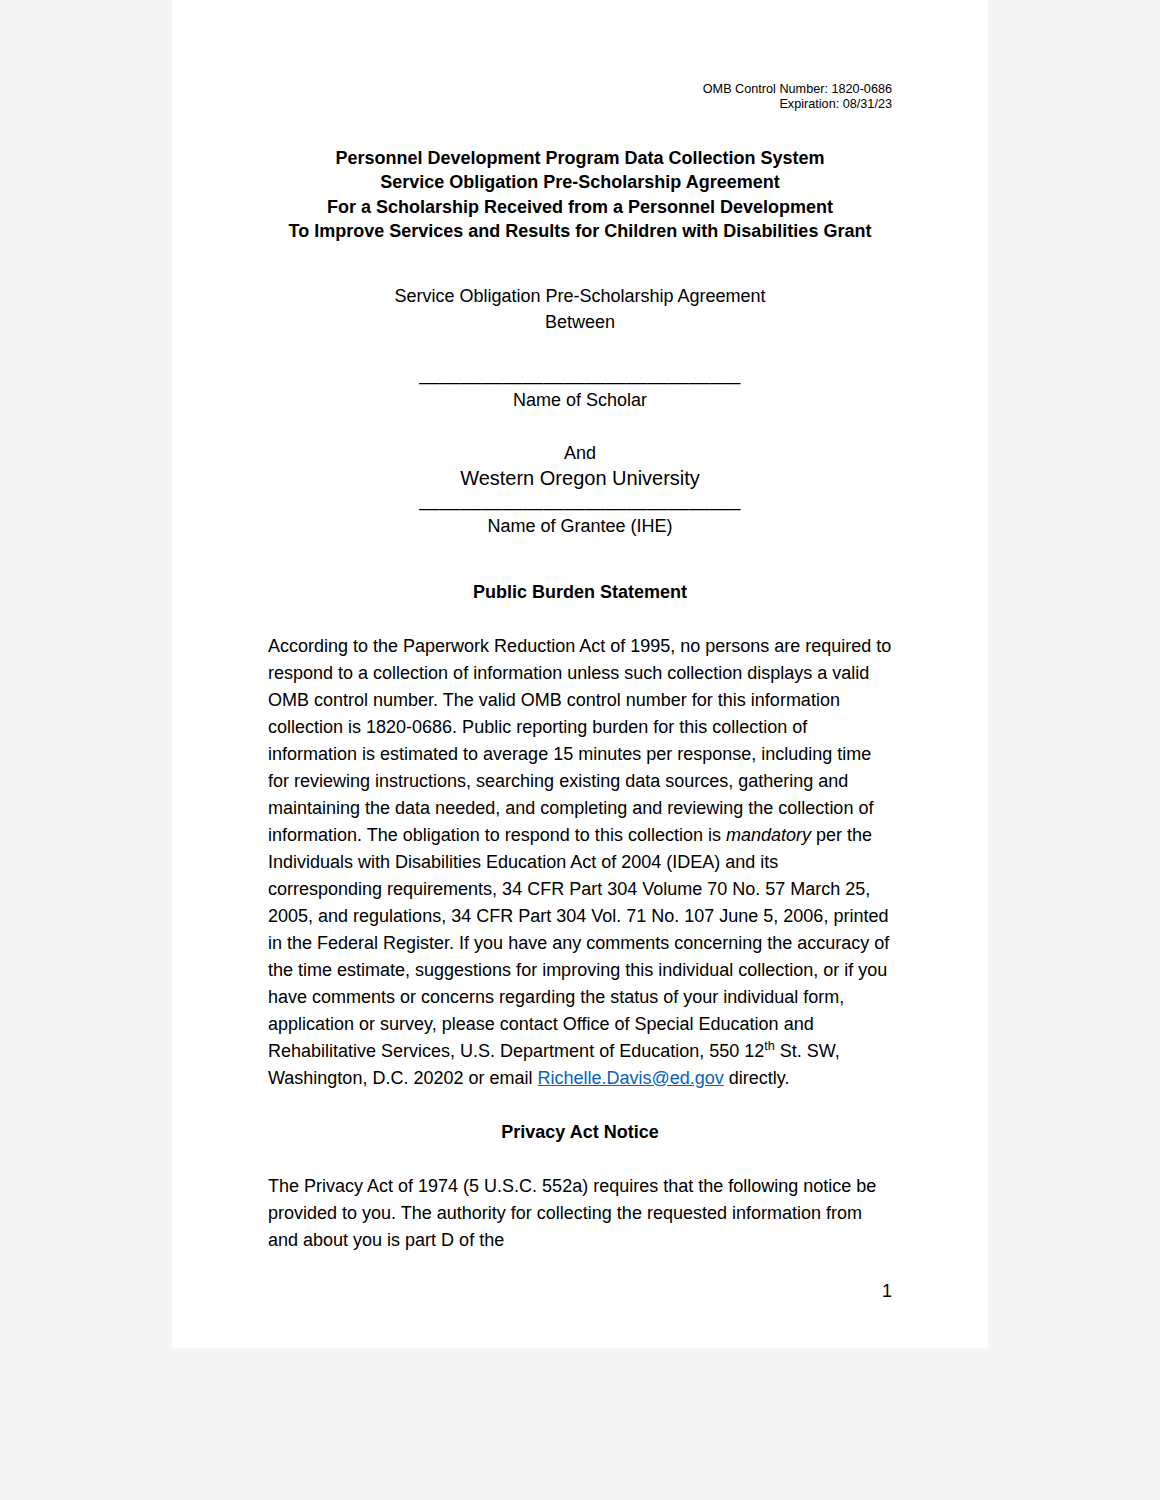OMB Control Number: 1820-0686
Expiration: 08/31/23
Personnel Development Program Data Collection System
Service Obligation Pre-Scholarship Agreement
For a Scholarship Received from a Personnel Development
To Improve Services and Results for Children with Disabilities Grant
Service Obligation Pre-Scholarship Agreement
Between
_______________________________
Name of Scholar
And
Western Oregon University
_______________________________
Name of Grantee (IHE)
Public Burden Statement
According to the Paperwork Reduction Act of 1995, no persons are required to respond to a collection of information unless such collection displays a valid OMB control number. The valid OMB control number for this information collection is 1820-0686. Public reporting burden for this collection of information is estimated to average 15 minutes per response, including time for reviewing instructions, searching existing data sources, gathering and maintaining the data needed, and completing and reviewing the collection of information. The obligation to respond to this collection is mandatory per the Individuals with Disabilities Education Act of 2004 (IDEA) and its corresponding requirements, 34 CFR Part 304 Volume 70 No. 57 March 25, 2005, and regulations, 34 CFR Part 304 Vol. 71 No. 107 June 5, 2006, printed in the Federal Register. If you have any comments concerning the accuracy of the time estimate, suggestions for improving this individual collection, or if you have comments or concerns regarding the status of your individual form, application or survey, please contact Office of Special Education and Rehabilitative Services, U.S. Department of Education, 550 12th St. SW, Washington, D.C. 20202 or email Richelle.Davis@ed.gov directly.
Privacy Act Notice
The Privacy Act of 1974 (5 U.S.C. 552a) requires that the following notice be provided to you. The authority for collecting the requested information from and about you is part D of the
1